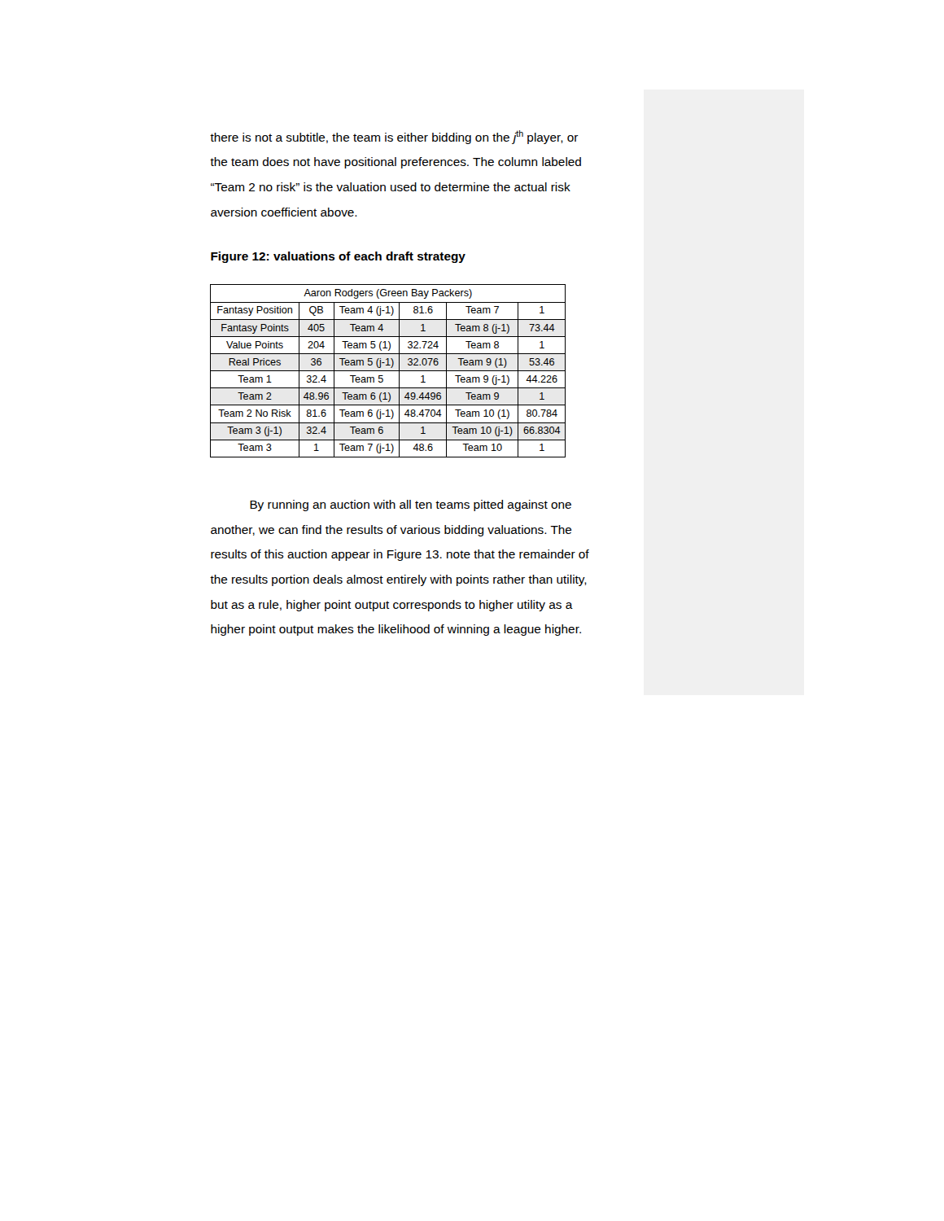there is not a subtitle, the team is either bidding on the jth player, or the team does not have positional preferences. The column labeled “Team 2 no risk” is the valuation used to determine the actual risk aversion coefficient above.
Figure 12: valuations of each draft strategy
| Aaron Rodgers (Green Bay Packers) |
| Fantasy Position | QB | Team 4 (j-1) | 81.6 | Team 7 | 1 |
| Fantasy Points | 405 | Team 4 | 1 | Team 8 (j-1) | 73.44 |
| Value Points | 204 | Team 5 (1) | 32.724 | Team 8 | 1 |
| Real Prices | 36 | Team 5 (j-1) | 32.076 | Team 9 (1) | 53.46 |
| Team 1 | 32.4 | Team 5 | 1 | Team 9 (j-1) | 44.226 |
| Team 2 | 48.96 | Team 6 (1) | 49.4496 | Team 9 | 1 |
| Team 2 No Risk | 81.6 | Team 6 (j-1) | 48.4704 | Team 10 (1) | 80.784 |
| Team 3 (j-1) | 32.4 | Team 6 | 1 | Team 10 (j-1) | 66.8304 |
| Team 3 | 1 | Team 7 (j-1) | 48.6 | Team 10 | 1 |
By running an auction with all ten teams pitted against one another, we can find the results of various bidding valuations. The results of this auction appear in Figure 13. note that the remainder of the results portion deals almost entirely with points rather than utility, but as a rule, higher point output corresponds to higher utility as a higher point output makes the likelihood of winning a league higher.